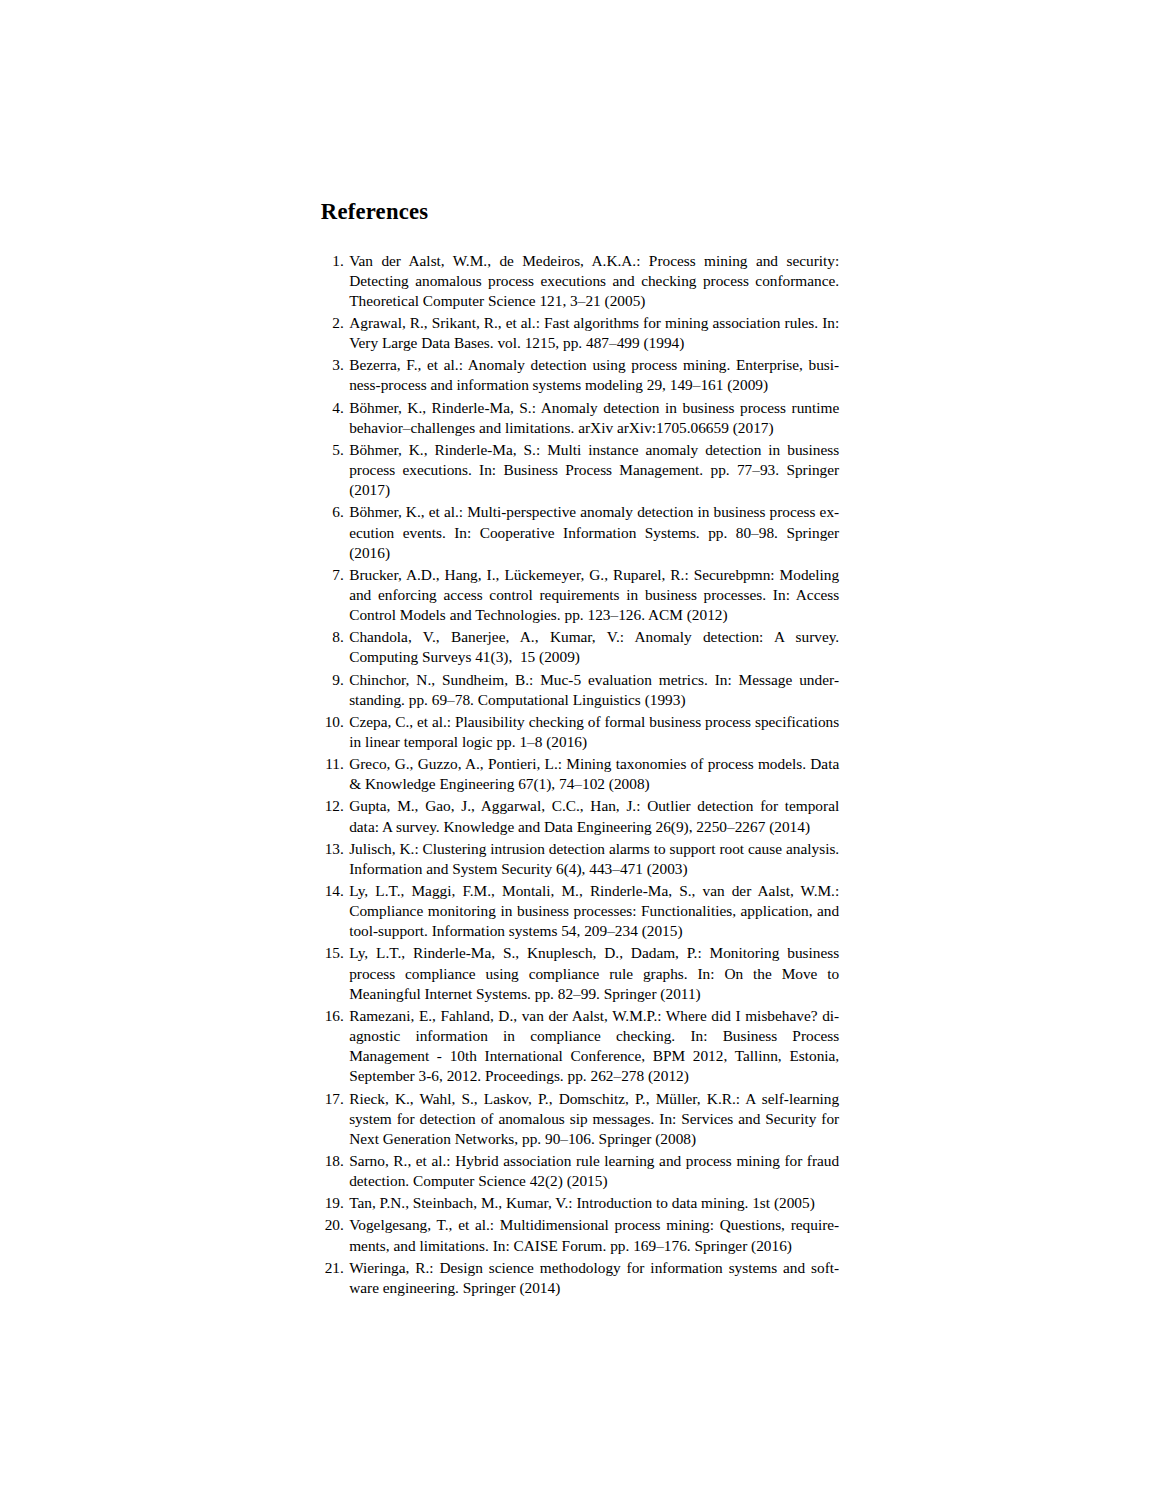References
Van der Aalst, W.M., de Medeiros, A.K.A.: Process mining and security: Detecting anomalous process executions and checking process conformance. Theoretical Computer Science 121, 3–21 (2005)
Agrawal, R., Srikant, R., et al.: Fast algorithms for mining association rules. In: Very Large Data Bases. vol. 1215, pp. 487–499 (1994)
Bezerra, F., et al.: Anomaly detection using process mining. Enterprise, business-process and information systems modeling 29, 149–161 (2009)
Böhmer, K., Rinderle-Ma, S.: Anomaly detection in business process runtime behavior–challenges and limitations. arXiv arXiv:1705.06659 (2017)
Böhmer, K., Rinderle-Ma, S.: Multi instance anomaly detection in business process executions. In: Business Process Management. pp. 77–93. Springer (2017)
Böhmer, K., et al.: Multi-perspective anomaly detection in business process execution events. In: Cooperative Information Systems. pp. 80–98. Springer (2016)
Brucker, A.D., Hang, I., Lückemeyer, G., Ruparel, R.: Securebpmn: Modeling and enforcing access control requirements in business processes. In: Access Control Models and Technologies. pp. 123–126. ACM (2012)
Chandola, V., Banerjee, A., Kumar, V.: Anomaly detection: A survey. Computing Surveys 41(3), 15 (2009)
Chinchor, N., Sundheim, B.: Muc-5 evaluation metrics. In: Message understanding. pp. 69–78. Computational Linguistics (1993)
Czepa, C., et al.: Plausibility checking of formal business process specifications in linear temporal logic pp. 1–8 (2016)
Greco, G., Guzzo, A., Pontieri, L.: Mining taxonomies of process models. Data & Knowledge Engineering 67(1), 74–102 (2008)
Gupta, M., Gao, J., Aggarwal, C.C., Han, J.: Outlier detection for temporal data: A survey. Knowledge and Data Engineering 26(9), 2250–2267 (2014)
Julisch, K.: Clustering intrusion detection alarms to support root cause analysis. Information and System Security 6(4), 443–471 (2003)
Ly, L.T., Maggi, F.M., Montali, M., Rinderle-Ma, S., van der Aalst, W.M.: Compliance monitoring in business processes: Functionalities, application, and tool-support. Information systems 54, 209–234 (2015)
Ly, L.T., Rinderle-Ma, S., Knuplesch, D., Dadam, P.: Monitoring business process compliance using compliance rule graphs. In: On the Move to Meaningful Internet Systems. pp. 82–99. Springer (2011)
Ramezani, E., Fahland, D., van der Aalst, W.M.P.: Where did I misbehave? diagnostic information in compliance checking. In: Business Process Management - 10th International Conference, BPM 2012, Tallinn, Estonia, September 3-6, 2012. Proceedings. pp. 262–278 (2012)
Rieck, K., Wahl, S., Laskov, P., Domschitz, P., Müller, K.R.: A self-learning system for detection of anomalous sip messages. In: Services and Security for Next Generation Networks, pp. 90–106. Springer (2008)
Sarno, R., et al.: Hybrid association rule learning and process mining for fraud detection. Computer Science 42(2) (2015)
Tan, P.N., Steinbach, M., Kumar, V.: Introduction to data mining. 1st (2005)
Vogelgesang, T., et al.: Multidimensional process mining: Questions, requirements, and limitations. In: CAISE Forum. pp. 169–176. Springer (2016)
Wieringa, R.: Design science methodology for information systems and software engineering. Springer (2014)